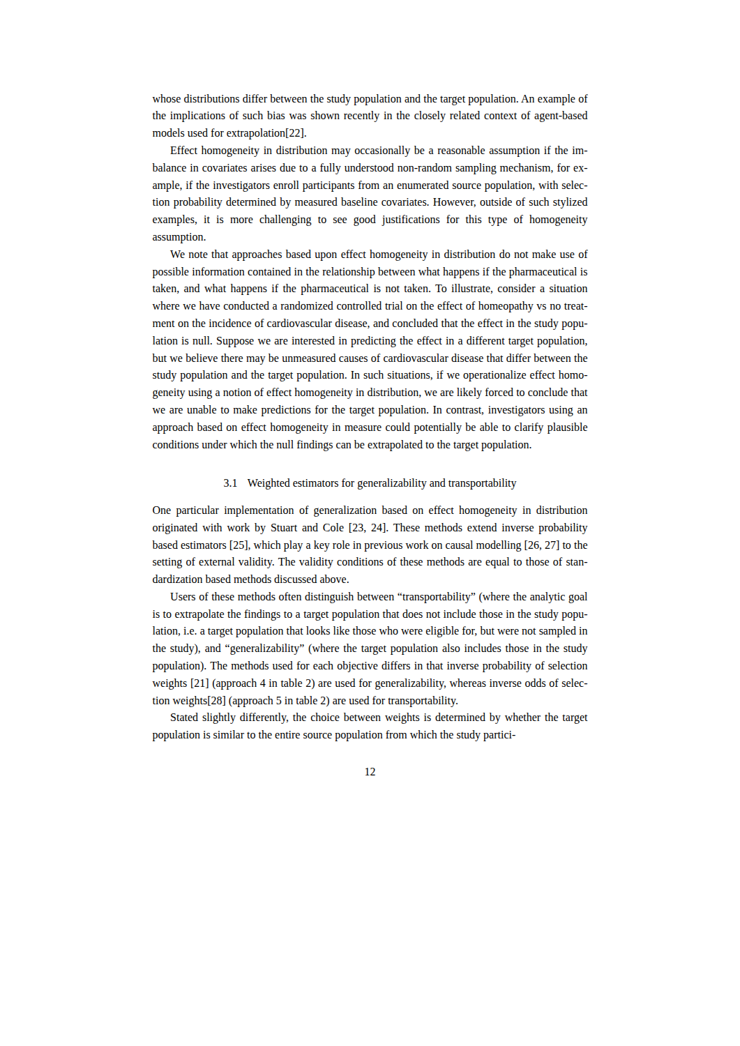whose distributions differ between the study population and the target population. An example of the implications of such bias was shown recently in the closely related context of agent-based models used for extrapolation[22].
Effect homogeneity in distribution may occasionally be a reasonable assumption if the imbalance in covariates arises due to a fully understood non-random sampling mechanism, for example, if the investigators enroll participants from an enumerated source population, with selection probability determined by measured baseline covariates. However, outside of such stylized examples, it is more challenging to see good justifications for this type of homogeneity assumption.
We note that approaches based upon effect homogeneity in distribution do not make use of possible information contained in the relationship between what happens if the pharmaceutical is taken, and what happens if the pharmaceutical is not taken. To illustrate, consider a situation where we have conducted a randomized controlled trial on the effect of homeopathy vs no treatment on the incidence of cardiovascular disease, and concluded that the effect in the study population is null. Suppose we are interested in predicting the effect in a different target population, but we believe there may be unmeasured causes of cardiovascular disease that differ between the study population and the target population. In such situations, if we operationalize effect homogeneity using a notion of effect homogeneity in distribution, we are likely forced to conclude that we are unable to make predictions for the target population. In contrast, investigators using an approach based on effect homogeneity in measure could potentially be able to clarify plausible conditions under which the null findings can be extrapolated to the target population.
3.1 Weighted estimators for generalizability and transportability
One particular implementation of generalization based on effect homogeneity in distribution originated with work by Stuart and Cole [23, 24]. These methods extend inverse probability based estimators [25], which play a key role in previous work on causal modelling [26, 27] to the setting of external validity. The validity conditions of these methods are equal to those of standardization based methods discussed above.
Users of these methods often distinguish between “transportability” (where the analytic goal is to extrapolate the findings to a target population that does not include those in the study population, i.e. a target population that looks like those who were eligible for, but were not sampled in the study), and “generalizability” (where the target population also includes those in the study population). The methods used for each objective differs in that inverse probability of selection weights [21] (approach 4 in table 2) are used for generalizability, whereas inverse odds of selection weights[28] (approach 5 in table 2) are used for transportability.
Stated slightly differently, the choice between weights is determined by whether the target population is similar to the entire source population from which the study partici-
12